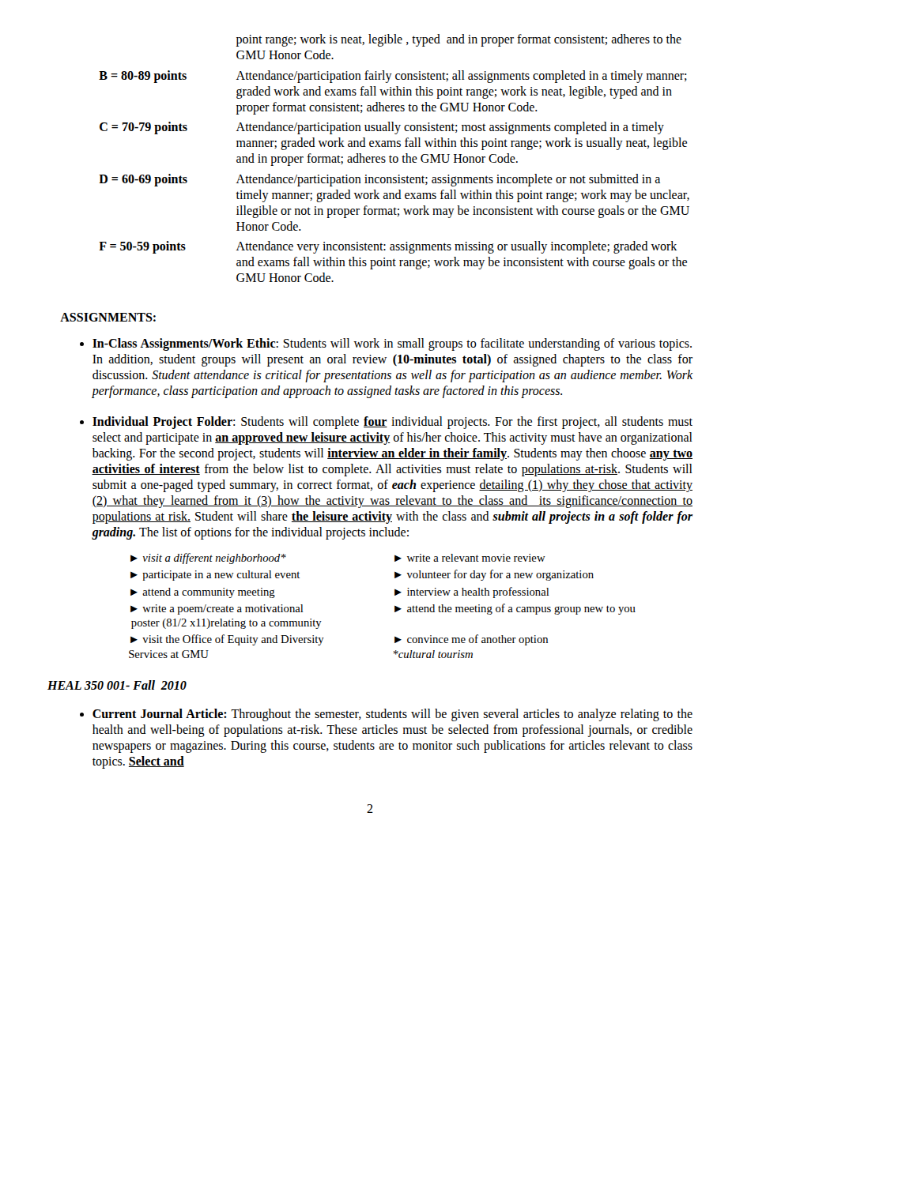| | point range; work is neat, legible , typed and in proper format consistent; adheres to the GMU Honor Code. |
| B = 80-89 points | Attendance/participation fairly consistent; all assignments completed in a timely manner; graded work and exams fall within this point range; work is neat, legible, typed and in proper format consistent; adheres to the GMU Honor Code. |
| C = 70-79 points | Attendance/participation usually consistent; most assignments completed in a timely manner; graded work and exams fall within this point range; work is usually neat, legible and in proper format; adheres to the GMU Honor Code. |
| D = 60-69 points | Attendance/participation inconsistent; assignments incomplete or not submitted in a timely manner; graded work and exams fall within this point range; work may be unclear, illegible or not in proper format; work may be inconsistent with course goals or the GMU Honor Code. |
| F = 50-59 points | Attendance very inconsistent: assignments missing or usually incomplete; graded work and exams fall within this point range; work may be inconsistent with course goals or the GMU Honor Code. |
ASSIGNMENTS:
In-Class Assignments/Work Ethic: Students will work in small groups to facilitate understanding of various topics. In addition, student groups will present an oral review (10-minutes total) of assigned chapters to the class for discussion. Student attendance is critical for presentations as well as for participation as an audience member. Work performance, class participation and approach to assigned tasks are factored in this process.
Individual Project Folder: Students will complete four individual projects. For the first project, all students must select and participate in an approved new leisure activity of his/her choice. This activity must have an organizational backing. For the second project, students will interview an elder in their family. Students may then choose any two activities of interest from the below list to complete. All activities must relate to populations at-risk. Students will submit a one-paged typed summary, in correct format, of each experience detailing (1) why they chose that activity (2) what they learned from it (3) how the activity was relevant to the class and its significance/connection to populations at risk. Student will share the leisure activity with the class and submit all projects in a soft folder for grading. The list of options for the individual projects include:
| ► visit a different neighborhood* | ► write a relevant movie review |
| ► participate in a new cultural event | ► volunteer for day for a new organization |
| ► attend a community meeting | ► interview a health professional |
| ► write a poem/create a motivational poster (81/2 x11)relating to a community | ► attend the meeting of a campus group new to you |
| ► visit the Office of Equity and Diversity Services at GMU | ► convince me of another option *cultural tourism |
HEAL 350 001- Fall 2010
Current Journal Article: Throughout the semester, students will be given several articles to analyze relating to the health and well-being of populations at-risk. These articles must be selected from professional journals, or credible newspapers or magazines. During this course, students are to monitor such publications for articles relevant to class topics. Select and
2